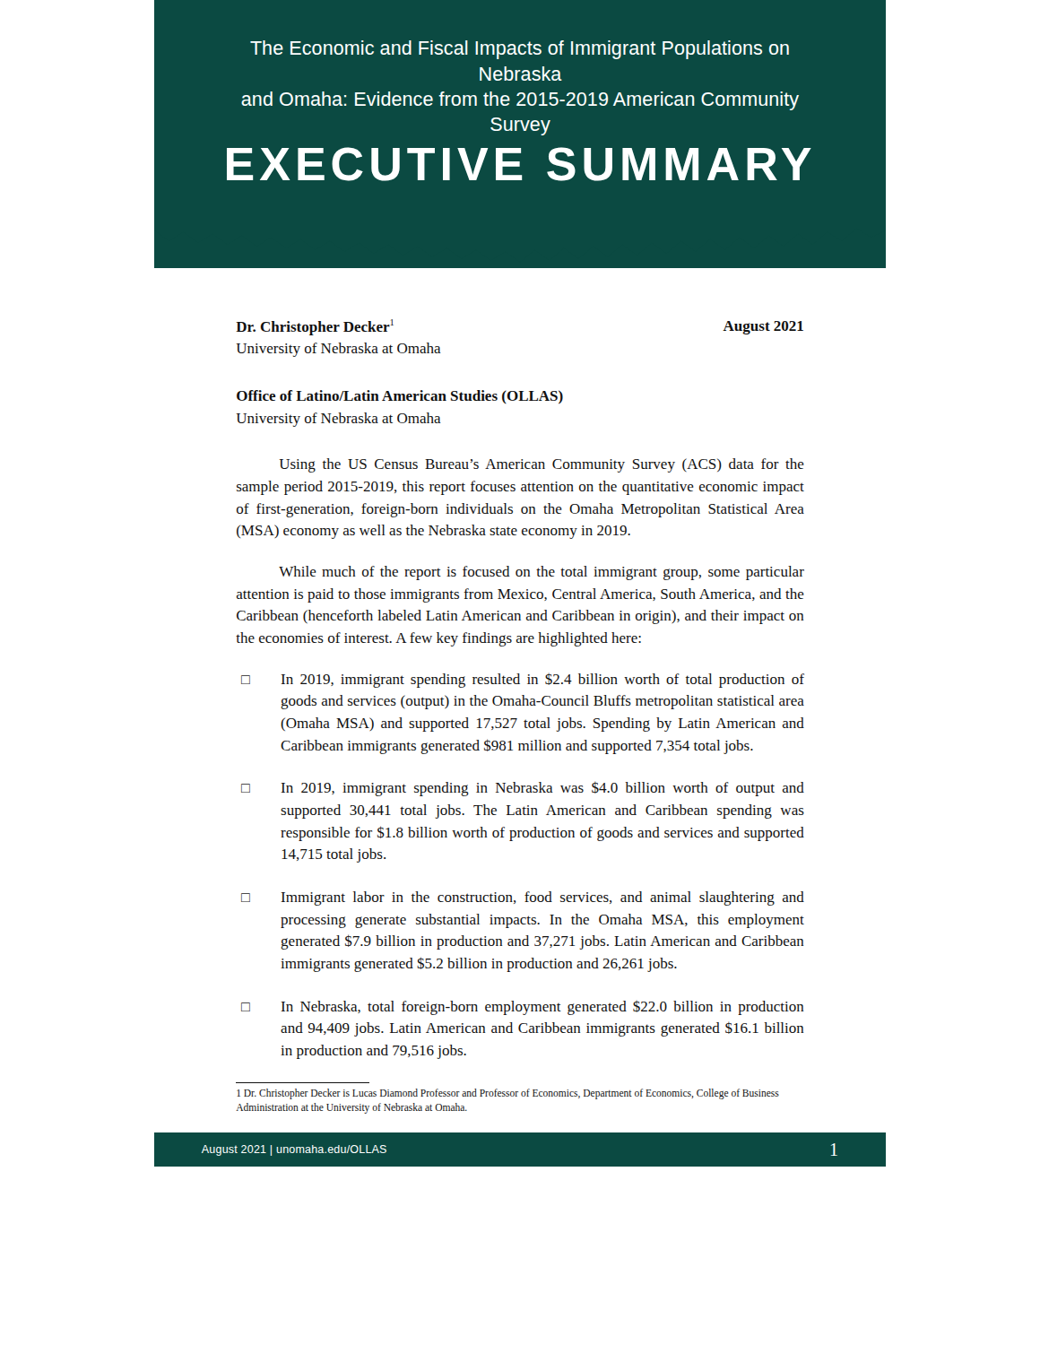The Economic and Fiscal Impacts of Immigrant Populations on Nebraska
and Omaha: Evidence from the 2015-2019 American Community Survey
EXECUTIVE SUMMARY
Dr. Christopher Decker1 August 2021
University of Nebraska at Omaha
Office of Latino/Latin American Studies (OLLAS)
University of Nebraska at Omaha
Using the US Census Bureau’s American Community Survey (ACS) data for the sample period 2015-2019, this report focuses attention on the quantitative economic impact of first-generation, foreign-born individuals on the Omaha Metropolitan Statistical Area (MSA) economy as well as the Nebraska state economy in 2019.
While much of the report is focused on the total immigrant group, some particular attention is paid to those immigrants from Mexico, Central America, South America, and the Caribbean (henceforth labeled Latin American and Caribbean in origin), and their impact on the economies of interest. A few key findings are highlighted here:
In 2019, immigrant spending resulted in $2.4 billion worth of total production of goods and services (output) in the Omaha-Council Bluffs metropolitan statistical area (Omaha MSA) and supported 17,527 total jobs. Spending by Latin American and Caribbean immigrants generated $981 million and supported 7,354 total jobs.
In 2019, immigrant spending in Nebraska was $4.0 billion worth of output and supported 30,441 total jobs. The Latin American and Caribbean spending was responsible for $1.8 billion worth of production of goods and services and supported 14,715 total jobs.
Immigrant labor in the construction, food services, and animal slaughtering and processing generate substantial impacts. In the Omaha MSA, this employment generated $7.9 billion in production and 37,271 jobs. Latin American and Caribbean immigrants generated $5.2 billion in production and 26,261 jobs.
In Nebraska, total foreign-born employment generated $22.0 billion in production and 94,409 jobs. Latin American and Caribbean immigrants generated $16.1 billion in production and 79,516 jobs.
1 Dr. Christopher Decker is Lucas Diamond Professor and Professor of Economics, Department of Economics, College of Business Administration at the University of Nebraska at Omaha.
August 2021 | unomaha.edu/OLLAS 1